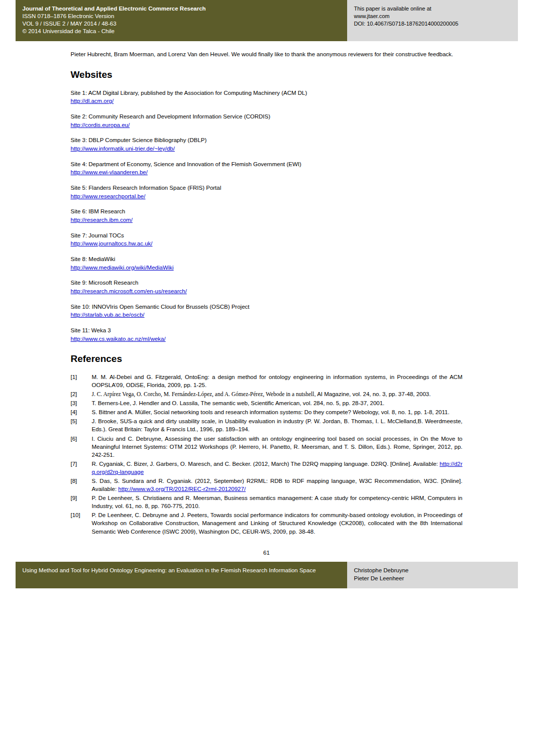Journal of Theoretical and Applied Electronic Commerce Research
ISSN 0718–1876 Electronic Version
VOL 9 / ISSUE 2 / MAY 2014 / 48-63
© 2014 Universidad de Talca - Chile
This paper is available online at
www.jtaer.com
DOI: 10.4067/S0718-18762014000200005
Pieter Hubrecht, Bram Moerman, and Lorenz Van den Heuvel. We would finally like to thank the anonymous reviewers for their constructive feedback.
Websites
Site 1: ACM Digital Library, published by the Association for Computing Machinery (ACM DL)
http://dl.acm.org/
Site 2: Community Research and Development Information Service (CORDIS)
http://cordis.europa.eu/
Site 3: DBLP Computer Science Bibliography (DBLP)
http://www.informatik.uni-trier.de/~ley/db/
Site 4: Department of Economy, Science and Innovation of the Flemish Government (EWI)
http://www.ewi-vlaanderen.be/
Site 5: Flanders Research Information Space (FRIS) Portal
http://www.researchportal.be/
Site 6: IBM Research
http://research.ibm.com/
Site 7: Journal TOCs
http://www.journaltocs.hw.ac.uk/
Site 8: MediaWiki
http://www.mediawiki.org/wiki/MediaWiki
Site 9: Microsoft Research
http://research.microsoft.com/en-us/research/
Site 10: INNOVIris Open Semantic Cloud for Brussels (OSCB) Project
http://starlab.vub.ac.be/oscb/
Site 11: Weka 3
http://www.cs.waikato.ac.nz/ml/weka/
References
[1] M. M. Al-Debei and G. Fitzgerald, OntoEng: a design method for ontology engineering in information systems, in Proceedings of the ACM OOPSLA’09, ODiSE, Florida, 2009, pp. 1-25.
[2] J. C. Arpírez Vega, O. Corcho, M. Fernández-López, and A. Gómez-Pérez, Webode in a nutshell, AI Magazine, vol. 24, no. 3, pp. 37-48, 2003.
[3] T. Berners-Lee, J. Hendler and O. Lassila, The semantic web, Scientific American, vol. 284, no. 5, pp. 28-37, 2001.
[4] S. Bittner and A. Müller, Social networking tools and research information systems: Do they compete? Webology, vol. 8, no. 1, pp. 1-8, 2011.
[5] J. Brooke, SUS-a quick and dirty usability scale, in Usability evaluation in industry (P. W. Jordan, B. Thomas, I. L. McClelland,B. Weerdmeeste, Eds.). Great Britain: Taylor & Francis Ltd., 1996, pp. 189–194.
[6] I. Ciuciu and C. Debruyne, Assessing the user satisfaction with an ontology engineering tool based on social processes, in On the Move to Meaningful Internet Systems: OTM 2012 Workshops (P. Herrero, H. Panetto, R. Meersman, and T. S. Dillon, Eds.). Rome, Springer, 2012, pp. 242-251.
[7] R. Cyganiak, C. Bizer, J. Garbers, O. Maresch, and C. Becker. (2012, March) The D2RQ mapping language. D2RQ. [Online]. Available: http://d2rq.org/d2rq-language
[8] S. Das, S. Sundara and R. Cyganiak. (2012, September) R2RML: RDB to RDF mapping language, W3C Recommendation, W3C. [Online]. Available: http://www.w3.org/TR/2012/REC-r2rml-20120927/
[9] P. De Leenheer, S. Christiaens and R. Meersman, Business semantics management: A case study for competency-centric HRM, Computers in Industry, vol. 61, no. 8, pp. 760-775, 2010.
[10] P. De Leenheer, C. Debruyne and J. Peeters, Towards social performance indicators for community-based ontology evolution, in Proceedings of Workshop on Collaborative Construction, Management and Linking of Structured Knowledge (CK2008), collocated with the 8th International Semantic Web Conference (ISWC 2009), Washington DC, CEUR-WS, 2009, pp. 38-48.
61
Using Method and Tool for Hybrid Ontology Engineering: an Evaluation in the Flemish Research Information Space
Christophe Debruyne
Pieter De Leenheer